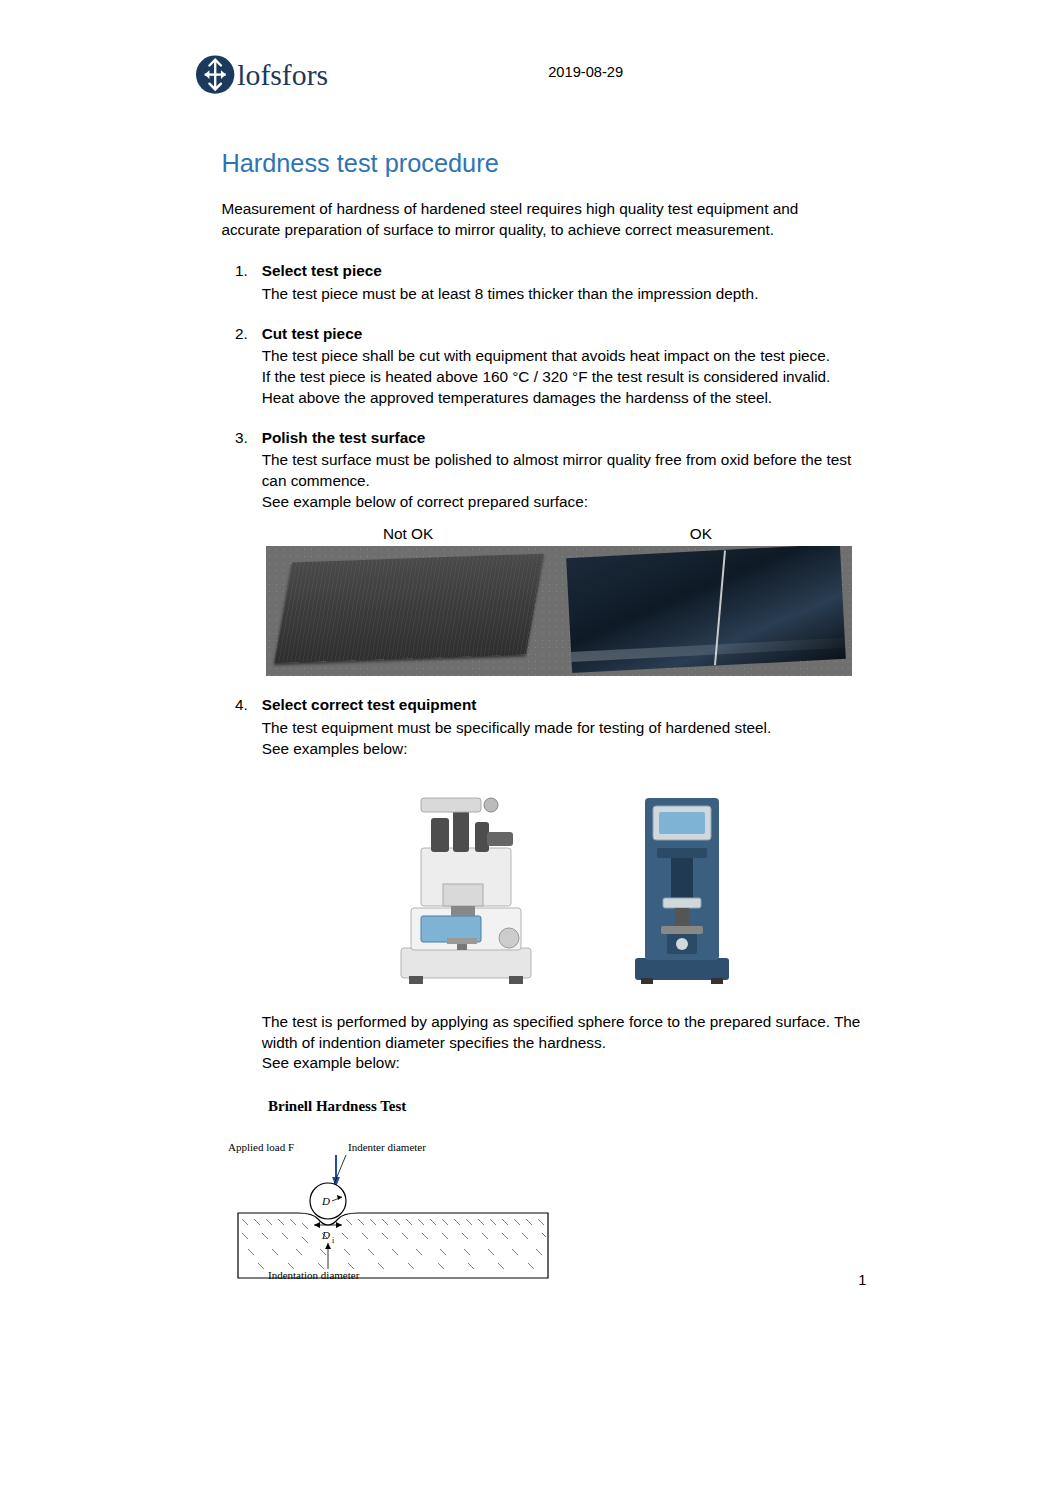lofsfors
2019-08-29
Hardness test procedure
Measurement of hardness of hardened steel requires high quality test equipment and accurate preparation of surface to mirror quality, to achieve correct measurement.
Select test piece
The test piece must be at least 8 times thicker than the impression depth.
Cut test piece
The test piece shall be cut with equipment that avoids heat impact on the test piece.
If the test piece is heated above 160 °C / 320 °F the test result is considered invalid.
Heat above the approved temperatures damages the hardenss of the steel.
Polish the test surface
The test surface must be polished to almost mirror quality free from oxid before the test can commence.
See example below of correct prepared surface:
Not OK
OK
Select correct test equipment
The test equipment must be specifically made for testing of hardened steel.
See examples below:
The test is performed by applying as specified sphere force to the prepared surface. The width of indention diameter specifies the hardness.
See example below:
Brinell Hardness Test Applied load F Indenter diameter D D i Indentation diameter
1